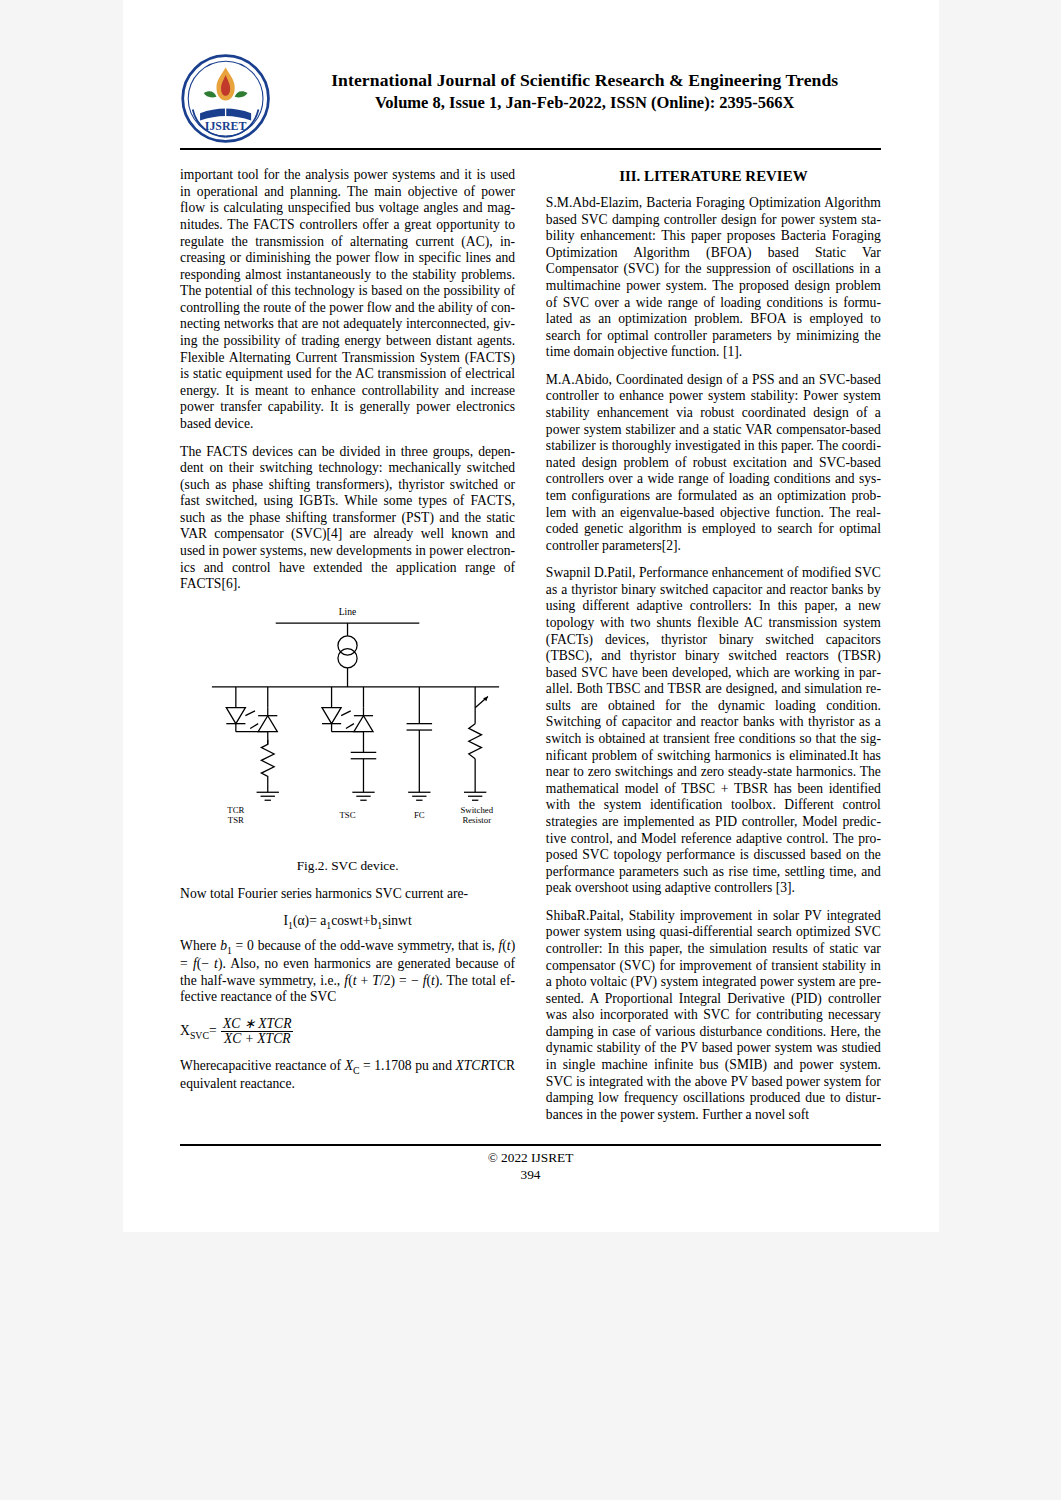IJSRET
International Journal of Scientific Research & Engineering Trends
Volume 8, Issue 1, Jan-Feb-2022, ISSN (Online): 2395-566X
important tool for the analysis power systems and it is used in operational and planning. The main objective of power flow is calculating unspecified bus voltage angles and magnitudes. The FACTS controllers offer a great opportunity to regulate the transmission of alternating current (AC), increasing or diminishing the power flow in specific lines and responding almost instantaneously to the stability problems. The potential of this technology is based on the possibility of controlling the route of the power flow and the ability of connecting networks that are not adequately interconnected, giving the possibility of trading energy between distant agents. Flexible Alternating Current Transmission System (FACTS) is static equipment used for the AC transmission of electrical energy. It is meant to enhance controllability and increase power transfer capability. It is generally power electronics based device.
The FACTS devices can be divided in three groups, dependent on their switching technology: mechanically switched (such as phase shifting transformers), thyristor switched or fast switched, using IGBTs. While some types of FACTS, such as the phase shifting transformer (PST) and the static VAR compensator (SVC)[4] are already well known and used in power systems, new developments in power electronics and control have extended the application range of FACTS[6].
Line TCR TSR TSC FC Switched Resistor
Fig.2. SVC device.
Now total Fourier series harmonics SVC current are-
I1(α)= a1coswt+b1sinwt
Where b1 = 0 because of the odd-wave symmetry, that is, f(t) = f(− t). Also, no even harmonics are generated because of the half-wave symmetry, i.e., f(t + T/2) = − f(t). The total effective reactance of the SVC
XSVC= XC ∗ XTCR XC + XTCR
Wherecapacitive reactance of XC = 1.1708 pu and XTCRTCR equivalent reactance.
III. LITERATURE REVIEW
S.M.Abd-Elazim, Bacteria Foraging Optimization Algorithm based SVC damping controller design for power system stability enhancement: This paper proposes Bacteria Foraging Optimization Algorithm (BFOA) based Static Var Compensator (SVC) for the suppression of oscillations in a multimachine power system. The proposed design problem of SVC over a wide range of loading conditions is formulated as an optimization problem. BFOA is employed to search for optimal controller parameters by minimizing the time domain objective function. [1].
M.A.Abido, Coordinated design of a PSS and an SVC-based controller to enhance power system stability: Power system stability enhancement via robust coordinated design of a power system stabilizer and a static VAR compensator-based stabilizer is thoroughly investigated in this paper. The coordinated design problem of robust excitation and SVC-based controllers over a wide range of loading conditions and system configurations are formulated as an optimization problem with an eigenvalue-based objective function. The real-coded genetic algorithm is employed to search for optimal controller parameters[2].
Swapnil D.Patil, Performance enhancement of modified SVC as a thyristor binary switched capacitor and reactor banks by using different adaptive controllers: In this paper, a new topology with two shunts flexible AC transmission system (FACTs) devices, thyristor binary switched capacitors (TBSC), and thyristor binary switched reactors (TBSR) based SVC have been developed, which are working in parallel. Both TBSC and TBSR are designed, and simulation results are obtained for the dynamic loading condition. Switching of capacitor and reactor banks with thyristor as a switch is obtained at transient free conditions so that the significant problem of switching harmonics is eliminated.It has near to zero switchings and zero steady-state harmonics. The mathematical model of TBSC + TBSR has been identified with the system identification toolbox. Different control strategies are implemented as PID controller, Model predictive control, and Model reference adaptive control. The proposed SVC topology performance is discussed based on the performance parameters such as rise time, settling time, and peak overshoot using adaptive controllers [3].
ShibaR.Paital, Stability improvement in solar PV integrated power system using quasi-differential search optimized SVC controller: In this paper, the simulation results of static var compensator (SVC) for improvement of transient stability in a photo voltaic (PV) system integrated power system are presented. A Proportional Integral Derivative (PID) controller was also incorporated with SVC for contributing necessary damping in case of various disturbance conditions. Here, the dynamic stability of the PV based power system was studied in single machine infinite bus (SMIB) and power system. SVC is integrated with the above PV based power system for damping low frequency oscillations produced due to disturbances in the power system. Further a novel soft
© 2022 IJSRET
394